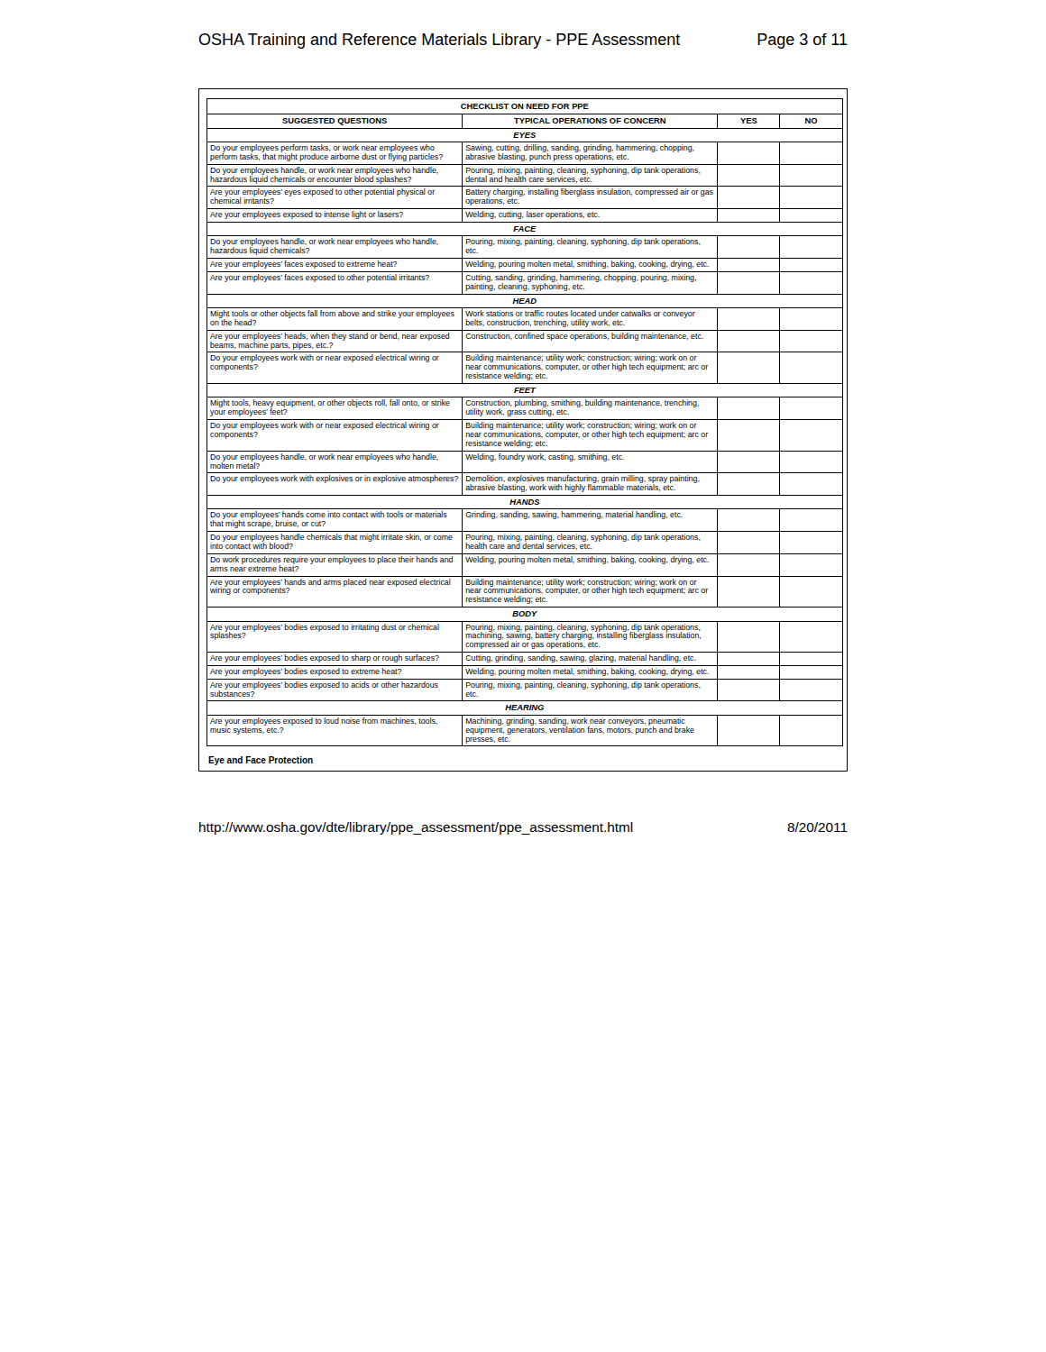OSHA Training and Reference Materials Library - PPE Assessment
Page 3 of 11
| CHECKLIST ON NEED FOR PPE |
| --- |
| SUGGESTED QUESTIONS | TYPICAL OPERATIONS OF CONCERN | YES | NO |
| EYES |
| Do your employees perform tasks, or work near employees who perform tasks, that might produce airborne dust or flying particles? | Sawing, cutting, drilling, sanding, grinding, hammering, chopping, abrasive blasting, punch press operations, etc. | | |
| Do your employees handle, or work near employees who handle, hazardous liquid chemicals or encounter blood splashes? | Pouring, mixing, painting, cleaning, syphoning, dip tank operations, dental and health care services, etc. | | |
| Are your employees’ eyes exposed to other potential physical or chemical irritants? | Battery charging, installing fiberglass insulation, compressed air or gas operations, etc. | | |
| Are your employees exposed to intense light or lasers? | Welding, cutting, laser operations, etc. | | |
| FACE |
| Do your employees handle, or work near employees who handle, hazardous liquid chemicals? | Pouring, mixing, painting, cleaning, syphoning, dip tank operations, etc. | | |
| Are your employees’ faces exposed to extreme heat? | Welding, pouring molten metal, smithing, baking, cooking, drying, etc. | | |
| Are your employees’ faces exposed to other potential irritants? | Cutting, sanding, grinding, hammering, chopping, pouring, mixing, painting, cleaning, syphoning, etc. | | |
| HEAD |
| Might tools or other objects fall from above and strike your employees on the head? | Work stations or traffic routes located under catwalks or conveyor belts, construction, trenching, utility work, etc. | | |
| Are your employees’ heads, when they stand or bend, near exposed beams, machine parts, pipes, etc.? | Construction, confined space operations, building maintenance, etc. | | |
| Do your employees work with or near exposed electrical wiring or components? | Building maintenance; utility work; construction; wiring; work on or near communications, computer, or other high tech equipment; arc or resistance welding; etc. | | |
| FEET |
| Might tools, heavy equipment, or other objects roll, fall onto, or strike your employees’ feet? | Construction, plumbing, smithing, building maintenance, trenching, utility work, grass cutting, etc. | | |
| Do your employees work with or near exposed electrical wiring or components? | Building maintenance; utility work; construction; wiring; work on or near communications, computer, or other high tech equipment; arc or resistance welding; etc. | | |
| Do your employees handle, or work near employees who handle, molten metal? | Welding, foundry work, casting, smithing, etc. | | |
| Do your employees work with explosives or in explosive atmospheres? | Demolition, explosives manufacturing, grain milling, spray painting, abrasive blasting, work with highly flammable materials, etc. | | |
| HANDS |
| Do your employees’ hands come into contact with tools or materials that might scrape, bruise, or cut? | Grinding, sanding, sawing, hammering, material handling, etc. | | |
| Do your employees handle chemicals that might irritate skin, or come into contact with blood? | Pouring, mixing, painting, cleaning, syphoning, dip tank operations, health care and dental services, etc. | | |
| Do work procedures require your employees to place their hands and arms near extreme heat? | Welding, pouring molten metal, smithing, baking, cooking, drying, etc. | | |
| Are your employees’ hands and arms placed near exposed electrical wiring or components? | Building maintenance; utility work; construction; wiring; work on or near communications, computer, or other high tech equipment; arc or resistance welding; etc. | | |
| BODY |
| Are your employees’ bodies exposed to irritating dust or chemical splashes? | Pouring, mixing, painting, cleaning, syphoning, dip tank operations, machining, sawing, battery charging, installing fiberglass insulation, compressed air or gas operations, etc. | | |
| Are your employees’ bodies exposed to sharp or rough surfaces? | Cutting, grinding, sanding, sawing, glazing, material handling, etc. | | |
| Are your employees’ bodies exposed to extreme heat? | Welding, pouring molten metal, smithing, baking, cooking, drying, etc. | | |
| Are your employees’ bodies exposed to acids or other hazardous substances? | Pouring, mixing, painting, cleaning, syphoning, dip tank operations, etc. | | |
| HEARING |
| Are your employees exposed to loud noise from machines, tools, music systems, etc.? | Machining, grinding, sanding, work near conveyors, pneumatic equipment, generators, ventilation fans, motors, punch and brake presses, etc. | | |
Eye and Face Protection
http://www.osha.gov/dte/library/ppe_assessment/ppe_assessment.html
8/20/2011